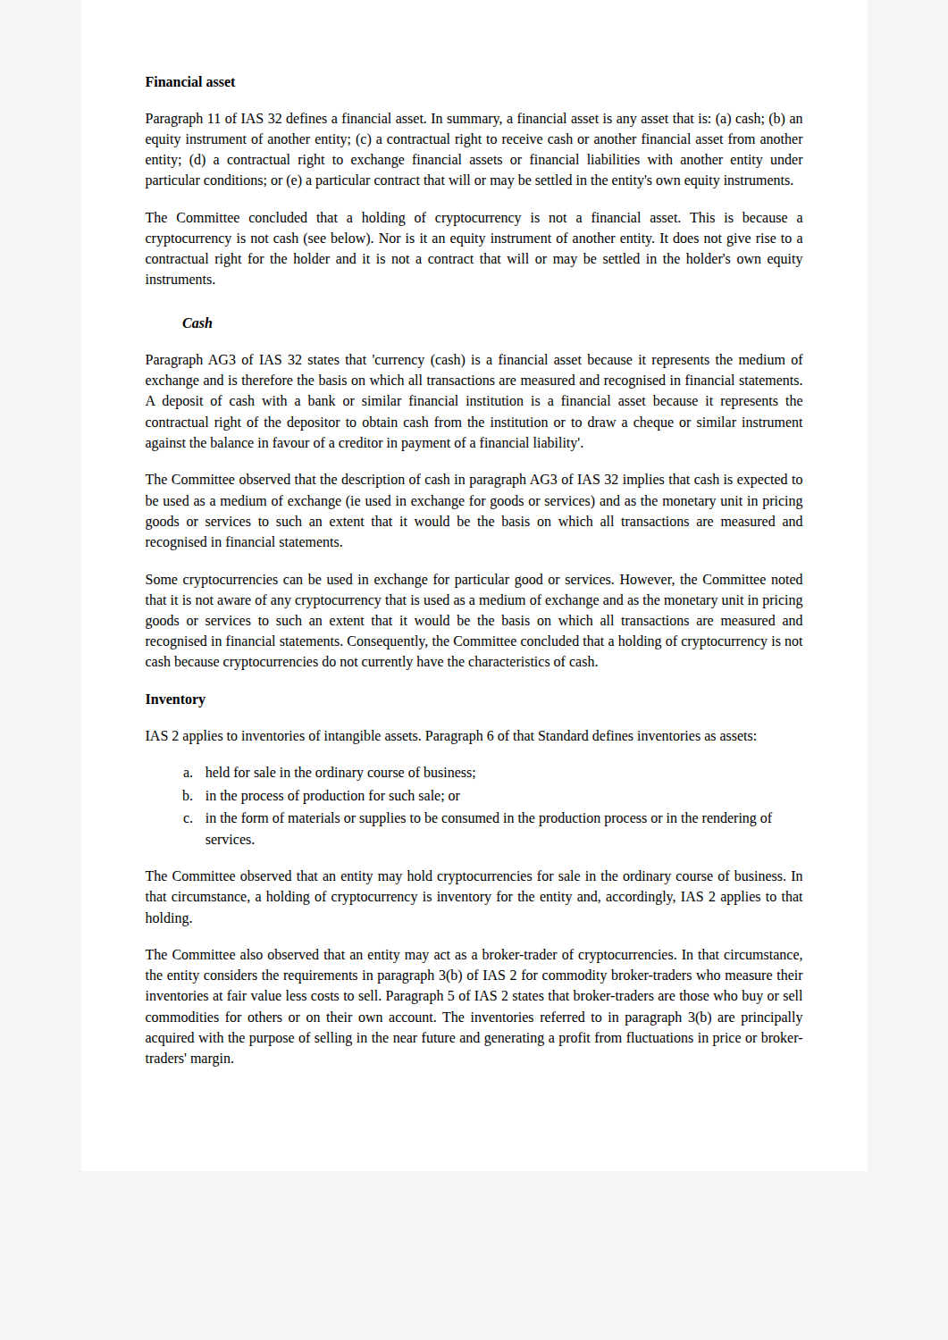Financial asset
Paragraph 11 of IAS 32 defines a financial asset. In summary, a financial asset is any asset that is: (a) cash; (b) an equity instrument of another entity; (c) a contractual right to receive cash or another financial asset from another entity; (d) a contractual right to exchange financial assets or financial liabilities with another entity under particular conditions; or (e) a particular contract that will or may be settled in the entity's own equity instruments.
The Committee concluded that a holding of cryptocurrency is not a financial asset. This is because a cryptocurrency is not cash (see below). Nor is it an equity instrument of another entity. It does not give rise to a contractual right for the holder and it is not a contract that will or may be settled in the holder's own equity instruments.
Cash
Paragraph AG3 of IAS 32 states that 'currency (cash) is a financial asset because it represents the medium of exchange and is therefore the basis on which all transactions are measured and recognised in financial statements. A deposit of cash with a bank or similar financial institution is a financial asset because it represents the contractual right of the depositor to obtain cash from the institution or to draw a cheque or similar instrument against the balance in favour of a creditor in payment of a financial liability'.
The Committee observed that the description of cash in paragraph AG3 of IAS 32 implies that cash is expected to be used as a medium of exchange (ie used in exchange for goods or services) and as the monetary unit in pricing goods or services to such an extent that it would be the basis on which all transactions are measured and recognised in financial statements.
Some cryptocurrencies can be used in exchange for particular good or services. However, the Committee noted that it is not aware of any cryptocurrency that is used as a medium of exchange and as the monetary unit in pricing goods or services to such an extent that it would be the basis on which all transactions are measured and recognised in financial statements. Consequently, the Committee concluded that a holding of cryptocurrency is not cash because cryptocurrencies do not currently have the characteristics of cash.
Inventory
IAS 2 applies to inventories of intangible assets. Paragraph 6 of that Standard defines inventories as assets:
held for sale in the ordinary course of business;
in the process of production for such sale; or
in the form of materials or supplies to be consumed in the production process or in the rendering of services.
The Committee observed that an entity may hold cryptocurrencies for sale in the ordinary course of business. In that circumstance, a holding of cryptocurrency is inventory for the entity and, accordingly, IAS 2 applies to that holding.
The Committee also observed that an entity may act as a broker-trader of cryptocurrencies. In that circumstance, the entity considers the requirements in paragraph 3(b) of IAS 2 for commodity broker-traders who measure their inventories at fair value less costs to sell. Paragraph 5 of IAS 2 states that broker-traders are those who buy or sell commodities for others or on their own account. The inventories referred to in paragraph 3(b) are principally acquired with the purpose of selling in the near future and generating a profit from fluctuations in price or broker-traders' margin.